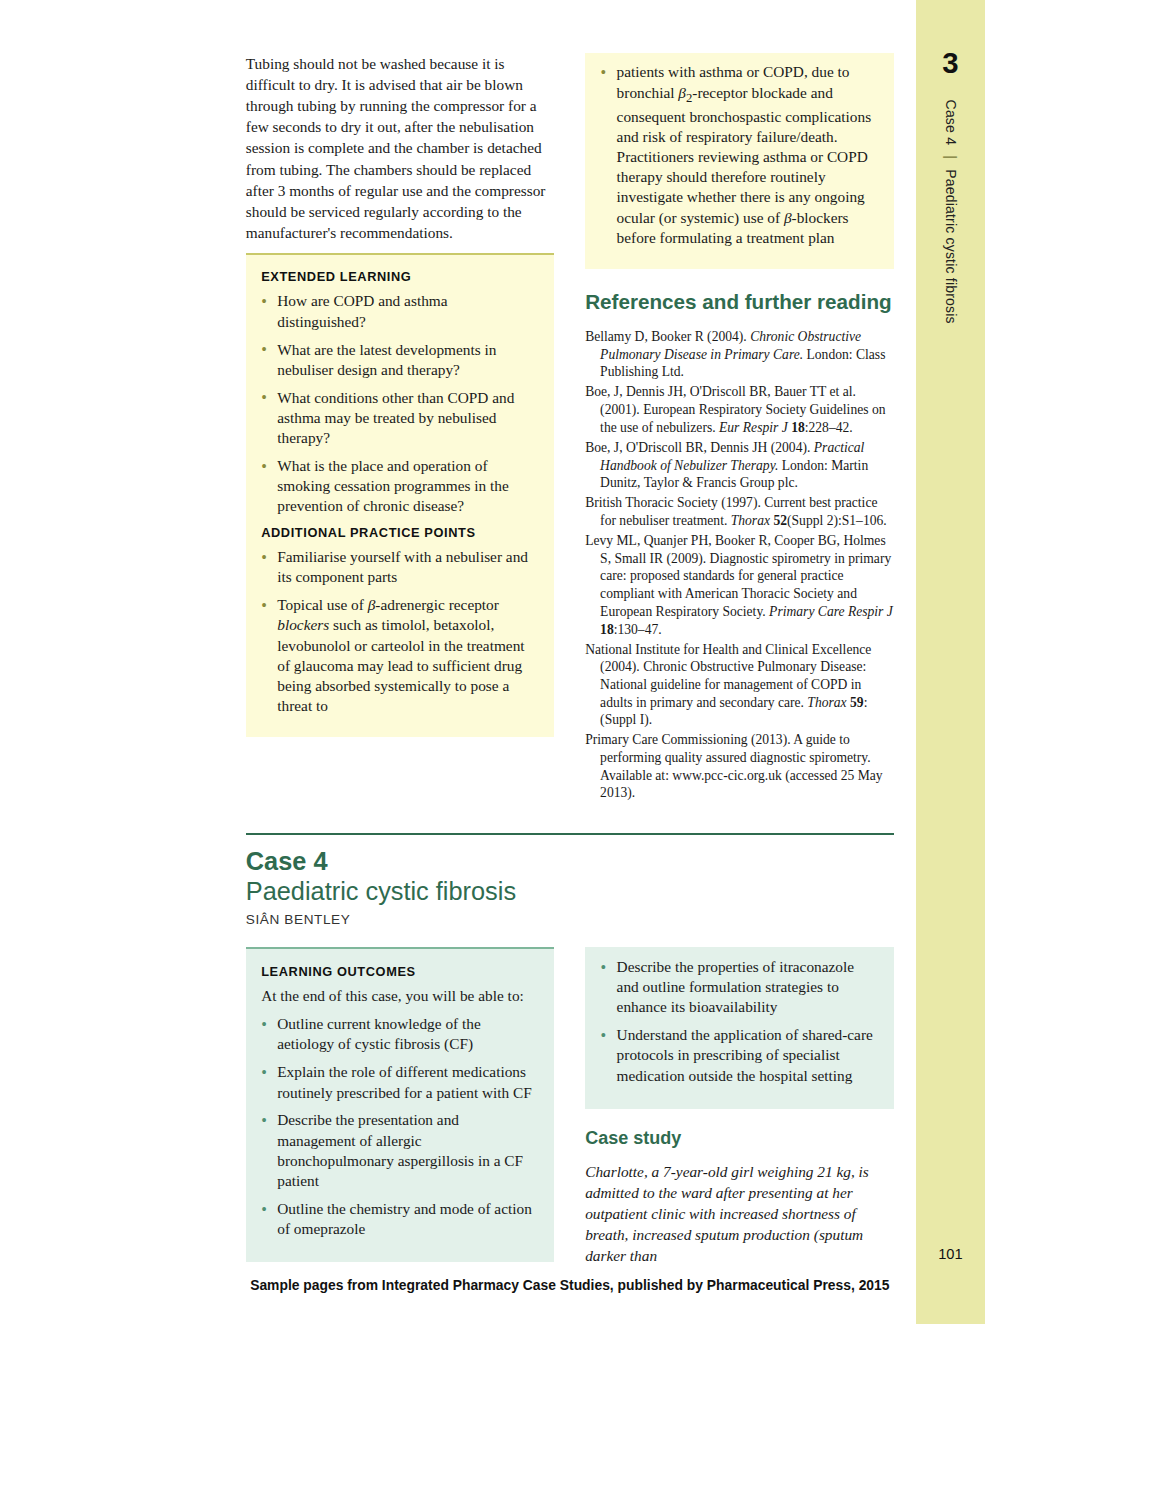3
Case 4 | Paediatric cystic fibrosis
101
Tubing should not be washed because it is difficult to dry. It is advised that air be blown through tubing by running the compressor for a few seconds to dry it out, after the nebulisation session is complete and the chamber is detached from tubing. The chambers should be replaced after 3 months of regular use and the compressor should be serviced regularly according to the manufacturer's recommendations.
EXTENDED LEARNING
How are COPD and asthma distinguished?
What are the latest developments in nebuliser design and therapy?
What conditions other than COPD and asthma may be treated by nebulised therapy?
What is the place and operation of smoking cessation programmes in the prevention of chronic disease?
ADDITIONAL PRACTICE POINTS
Familiarise yourself with a nebuliser and its component parts
Topical use of β-adrenergic receptor blockers such as timolol, betaxolol, levobunolol or carteolol in the treatment of glaucoma may lead to sufficient drug being absorbed systemically to pose a threat to
patients with asthma or COPD, due to bronchial β2-receptor blockade and consequent bronchospastic complications and risk of respiratory failure/death. Practitioners reviewing asthma or COPD therapy should therefore routinely investigate whether there is any ongoing ocular (or systemic) use of β-blockers before formulating a treatment plan
References and further reading
Bellamy D, Booker R (2004). Chronic Obstructive Pulmonary Disease in Primary Care. London: Class Publishing Ltd.
Boe, J, Dennis JH, O'Driscoll BR, Bauer TT et al. (2001). European Respiratory Society Guidelines on the use of nebulizers. Eur Respir J 18:228–42.
Boe, J, O'Driscoll BR, Dennis JH (2004). Practical Handbook of Nebulizer Therapy. London: Martin Dunitz, Taylor & Francis Group plc.
British Thoracic Society (1997). Current best practice for nebuliser treatment. Thorax 52(Suppl 2):S1–106.
Levy ML, Quanjer PH, Booker R, Cooper BG, Holmes S, Small IR (2009). Diagnostic spirometry in primary care: proposed standards for general practice compliant with American Thoracic Society and European Respiratory Society. Primary Care Respir J 18:130–47.
National Institute for Health and Clinical Excellence (2004). Chronic Obstructive Pulmonary Disease: National guideline for management of COPD in adults in primary and secondary care. Thorax 59:(Suppl I).
Primary Care Commissioning (2013). A guide to performing quality assured diagnostic spirometry. Available at: www.pcc-cic.org.uk (accessed 25 May 2013).
Case 4
Paediatric cystic fibrosis
SIÂN BENTLEY
LEARNING OUTCOMES
At the end of this case, you will be able to:
Outline current knowledge of the aetiology of cystic fibrosis (CF)
Explain the role of different medications routinely prescribed for a patient with CF
Describe the presentation and management of allergic bronchopulmonary aspergillosis in a CF patient
Outline the chemistry and mode of action of omeprazole
Describe the properties of itraconazole and outline formulation strategies to enhance its bioavailability
Understand the application of shared-care protocols in prescribing of specialist medication outside the hospital setting
Case study
Charlotte, a 7-year-old girl weighing 21 kg, is admitted to the ward after presenting at her outpatient clinic with increased shortness of breath, increased sputum production (sputum darker than
Sample pages from Integrated Pharmacy Case Studies, published by Pharmaceutical Press, 2015